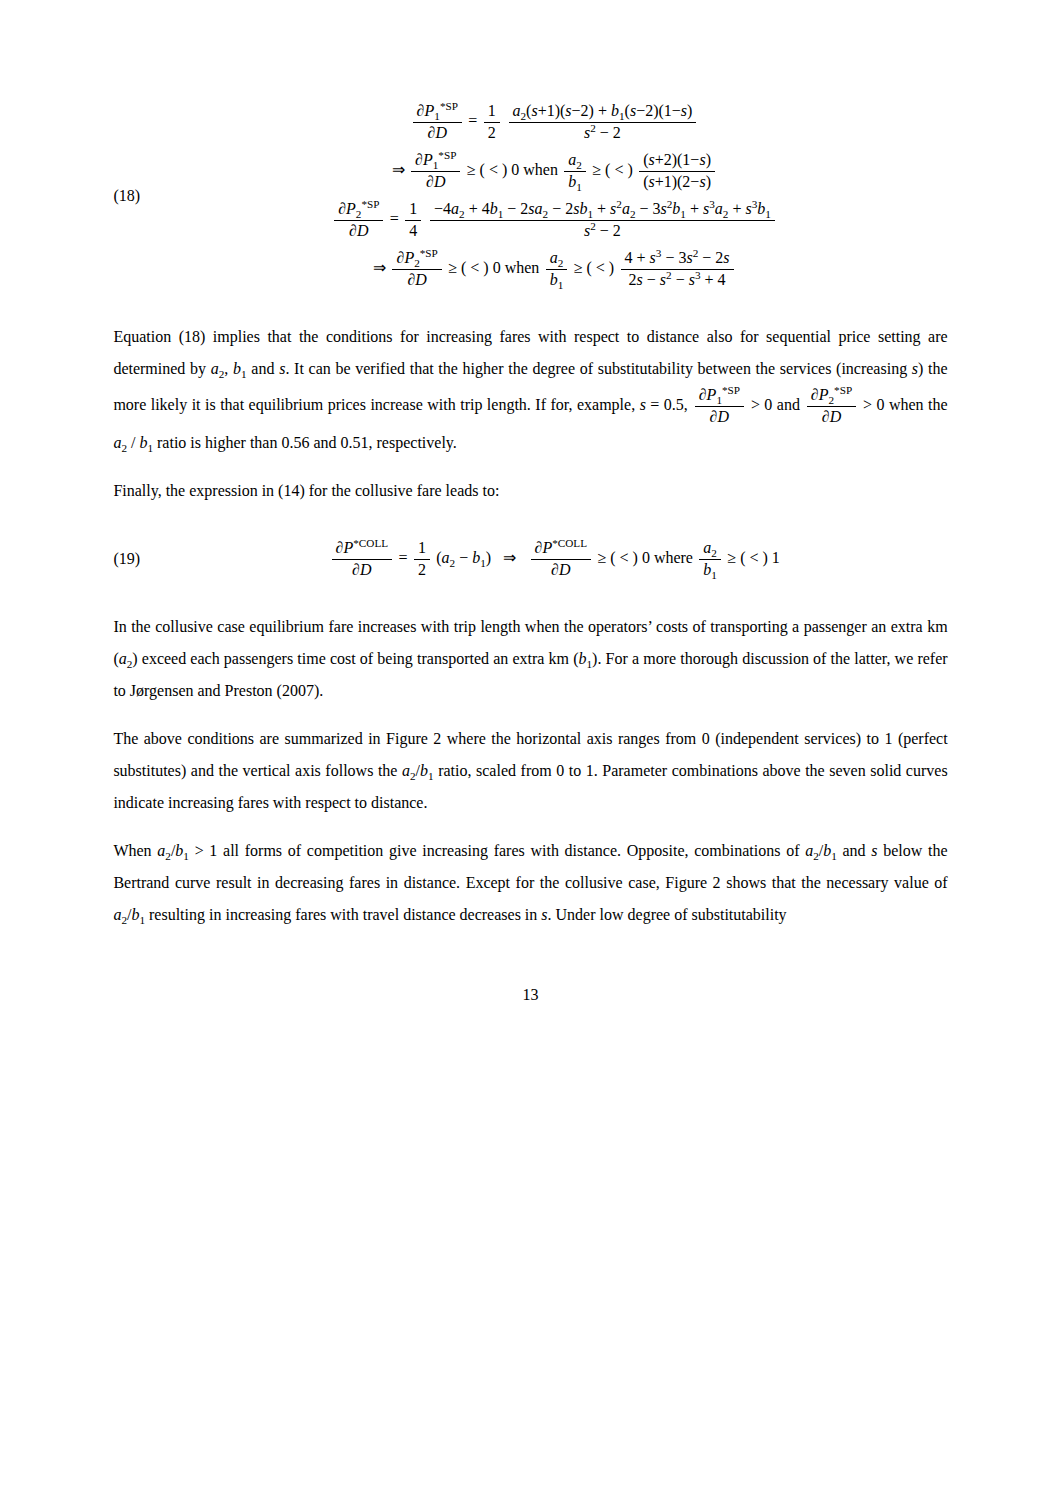(18)
∂P1*SP∂D = 12 a2(s+1)(s−2) + b1(s−2)(1−s) s2 − 2
⇒ ∂P1*SP∂D ≥ ( < ) 0 when a2 b1 ≥ ( < ) (s+2)(1−s)(s+1)(2−s)
∂P2*SP∂D = 14 −4a2 + 4b1 − 2sa2 − 2sb1 + s2a2 − 3s2b1 + s3a2 + s3b1 s2 − 2
⇒ ∂P2*SP∂D ≥ ( < ) 0 when a2 b1 ≥ ( < ) 4 + s3 − 3s2 − 2s 2s − s2 − s3 + 4
Equation (18) implies that the conditions for increasing fares with respect to distance also for sequential price setting are determined by a2, b1 and s. It can be verified that the higher the degree of substitutability between the services (increasing s) the more likely it is that equilibrium prices increase with trip length. If for, example, s = 0.5, ∂P1*SP∂D > 0 and ∂P2*SP∂D > 0 when the a2 / b1 ratio is higher than 0.56 and 0.51, respectively.
Finally, the expression in (14) for the collusive fare leads to:
(19)
∂P*COLL∂D = 12 (a2 − b1) ⇒ ∂P*COLL∂D ≥ ( < ) 0 where a2 b1 ≥ ( < ) 1
In the collusive case equilibrium fare increases with trip length when the operators’ costs of transporting a passenger an extra km (a2) exceed each passengers time cost of being transported an extra km (b1). For a more thorough discussion of the latter, we refer to Jørgensen and Preston (2007).
The above conditions are summarized in Figure 2 where the horizontal axis ranges from 0 (independent services) to 1 (perfect substitutes) and the vertical axis follows the a2/b1 ratio, scaled from 0 to 1. Parameter combinations above the seven solid curves indicate increasing fares with respect to distance.
When a2/b1 > 1 all forms of competition give increasing fares with distance. Opposite, combinations of a2/b1 and s below the Bertrand curve result in decreasing fares in distance. Except for the collusive case, Figure 2 shows that the necessary value of a2/b1 resulting in increasing fares with travel distance decreases in s. Under low degree of substitutability
13